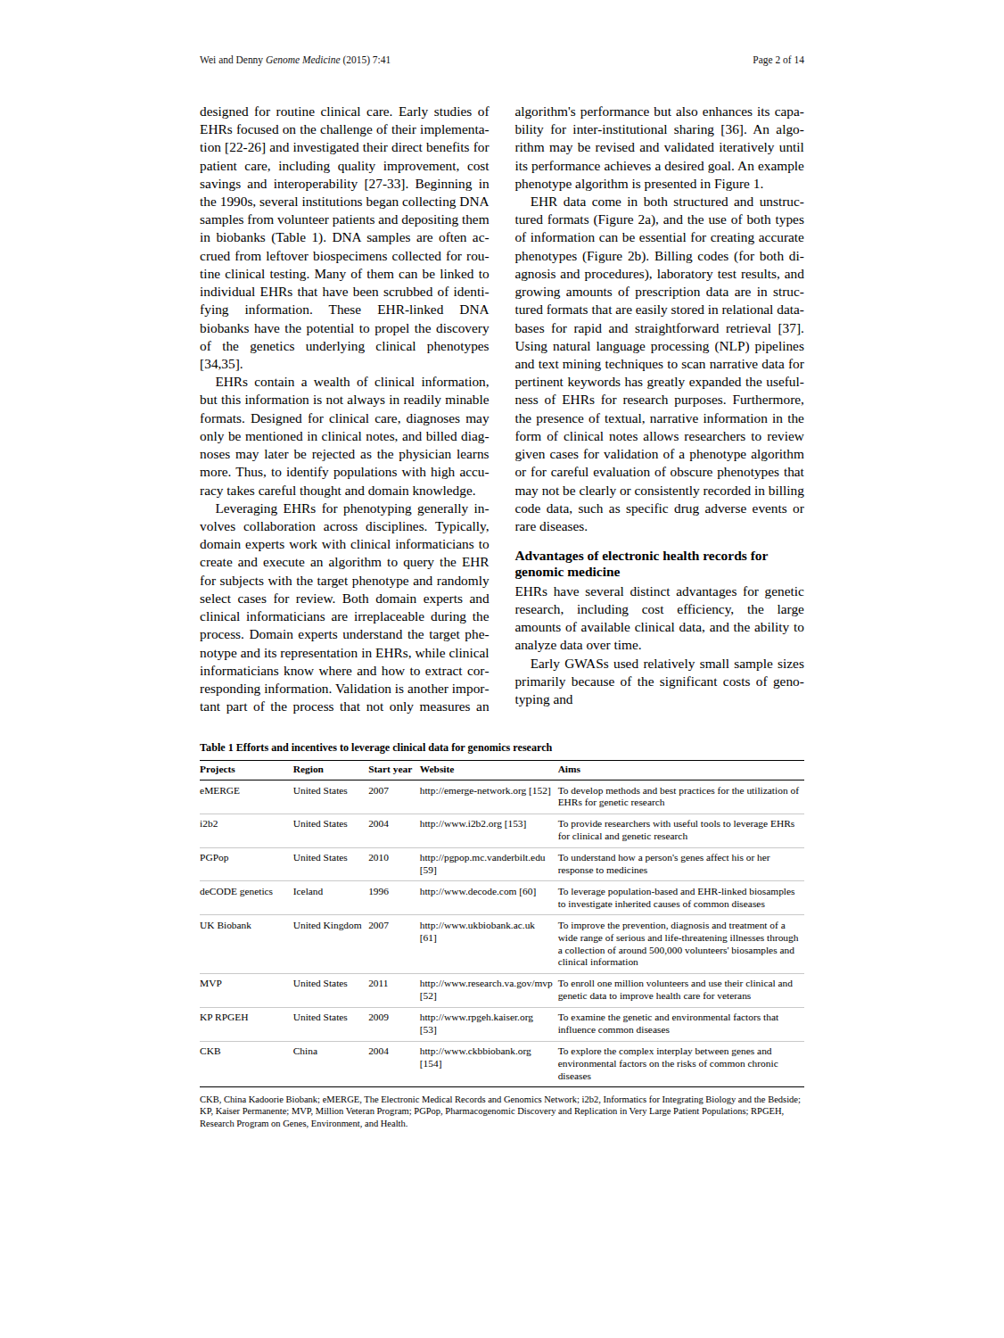Wei and Denny Genome Medicine (2015) 7:41
Page 2 of 14
designed for routine clinical care. Early studies of EHRs focused on the challenge of their implementation [22-26] and investigated their direct benefits for patient care, including quality improvement, cost savings and interoperability [27-33]. Beginning in the 1990s, several institutions began collecting DNA samples from volunteer patients and depositing them in biobanks (Table 1). DNA samples are often accrued from leftover biospecimens collected for routine clinical testing. Many of them can be linked to individual EHRs that have been scrubbed of identifying information. These EHR-linked DNA biobanks have the potential to propel the discovery of the genetics underlying clinical phenotypes [34,35].
EHRs contain a wealth of clinical information, but this information is not always in readily minable formats. Designed for clinical care, diagnoses may only be mentioned in clinical notes, and billed diagnoses may later be rejected as the physician learns more. Thus, to identify populations with high accuracy takes careful thought and domain knowledge.
Leveraging EHRs for phenotyping generally involves collaboration across disciplines. Typically, domain experts work with clinical informaticians to create and execute an algorithm to query the EHR for subjects with the target phenotype and randomly select cases for review. Both domain experts and clinical informaticians are irreplaceable during the process. Domain experts understand the target phenotype and its representation in EHRs, while clinical informaticians know where and how to extract corresponding information. Validation is another important part of the process that not only measures an algorithm's performance but also enhances its capability for inter-institutional sharing [36]. An algorithm may be revised and validated iteratively until its performance achieves a desired goal. An example phenotype algorithm is presented in Figure 1.
EHR data come in both structured and unstructured formats (Figure 2a), and the use of both types of information can be essential for creating accurate phenotypes (Figure 2b). Billing codes (for both diagnosis and procedures), laboratory test results, and growing amounts of prescription data are in structured formats that are easily stored in relational databases for rapid and straightforward retrieval [37]. Using natural language processing (NLP) pipelines and text mining techniques to scan narrative data for pertinent keywords has greatly expanded the usefulness of EHRs for research purposes. Furthermore, the presence of textual, narrative information in the form of clinical notes allows researchers to review given cases for validation of a phenotype algorithm or for careful evaluation of obscure phenotypes that may not be clearly or consistently recorded in billing code data, such as specific drug adverse events or rare diseases.
Advantages of electronic health records for genomic medicine
EHRs have several distinct advantages for genetic research, including cost efficiency, the large amounts of available clinical data, and the ability to analyze data over time.
Early GWASs used relatively small sample sizes primarily because of the significant costs of genotyping and
Table 1 Efforts and incentives to leverage clinical data for genomics research
| Projects | Region | Start year | Website | Aims |
| --- | --- | --- | --- | --- |
| eMERGE | United States | 2007 | http://emerge-network.org [152] | To develop methods and best practices for the utilization of EHRs for genetic research |
| i2b2 | United States | 2004 | http://www.i2b2.org [153] | To provide researchers with useful tools to leverage EHRs for clinical and genetic research |
| PGPop | United States | 2010 | http://pgpop.mc.vanderbilt.edu [59] | To understand how a person's genes affect his or her response to medicines |
| deCODE genetics | Iceland | 1996 | http://www.decode.com [60] | To leverage population-based and EHR-linked biosamples to investigate inherited causes of common diseases |
| UK Biobank | United Kingdom | 2007 | http://www.ukbiobank.ac.uk [61] | To improve the prevention, diagnosis and treatment of a wide range of serious and life-threatening illnesses through a collection of around 500,000 volunteers' biosamples and clinical information |
| MVP | United States | 2011 | http://www.research.va.gov/mvp [52] | To enroll one million volunteers and use their clinical and genetic data to improve health care for veterans |
| KP RPGEH | United States | 2009 | http://www.rpgeh.kaiser.org [53] | To examine the genetic and environmental factors that influence common diseases |
| CKB | China | 2004 | http://www.ckbbiobank.org [154] | To explore the complex interplay between genes and environmental factors on the risks of common chronic diseases |
CKB, China Kadoorie Biobank; eMERGE, The Electronic Medical Records and Genomics Network; i2b2, Informatics for Integrating Biology and the Bedside; KP, Kaiser Permanente; MVP, Million Veteran Program; PGPop, Pharmacogenomic Discovery and Replication in Very Large Patient Populations; RPGEH, Research Program on Genes, Environment, and Health.